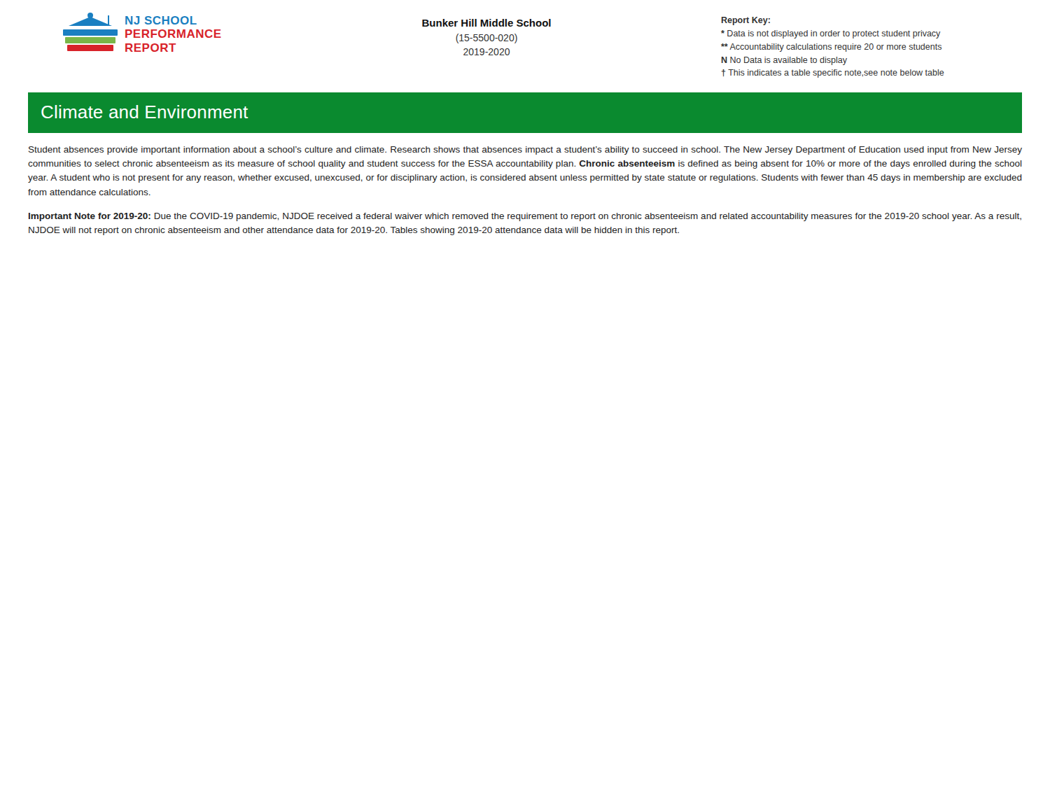NJ SCHOOL
PERFORMANCE
REPORT
Bunker Hill Middle School
(15-5500-020)
2019-2020
Report Key:
* Data is not displayed in order to protect student privacy
** Accountability calculations require 20 or more students
N No Data is available to display
† This indicates a table specific note,see note below table
Climate and Environment
Student absences provide important information about a school’s culture and climate. Research shows that absences impact a student’s ability to succeed in school. The New Jersey Department of Education used input from New Jersey communities to select chronic absenteeism as its measure of school quality and student success for the ESSA accountability plan. Chronic absenteeism is defined as being absent for 10% or more of the days enrolled during the school year. A student who is not present for any reason, whether excused, unexcused, or for disciplinary action, is considered absent unless permitted by state statute or regulations. Students with fewer than 45 days in membership are excluded from attendance calculations.
Important Note for 2019-20: Due the COVID-19 pandemic, NJDOE received a federal waiver which removed the requirement to report on chronic absenteeism and related accountability measures for the 2019-20 school year. As a result, NJDOE will not report on chronic absenteeism and other attendance data for 2019-20. Tables showing 2019-20 attendance data will be hidden in this report.